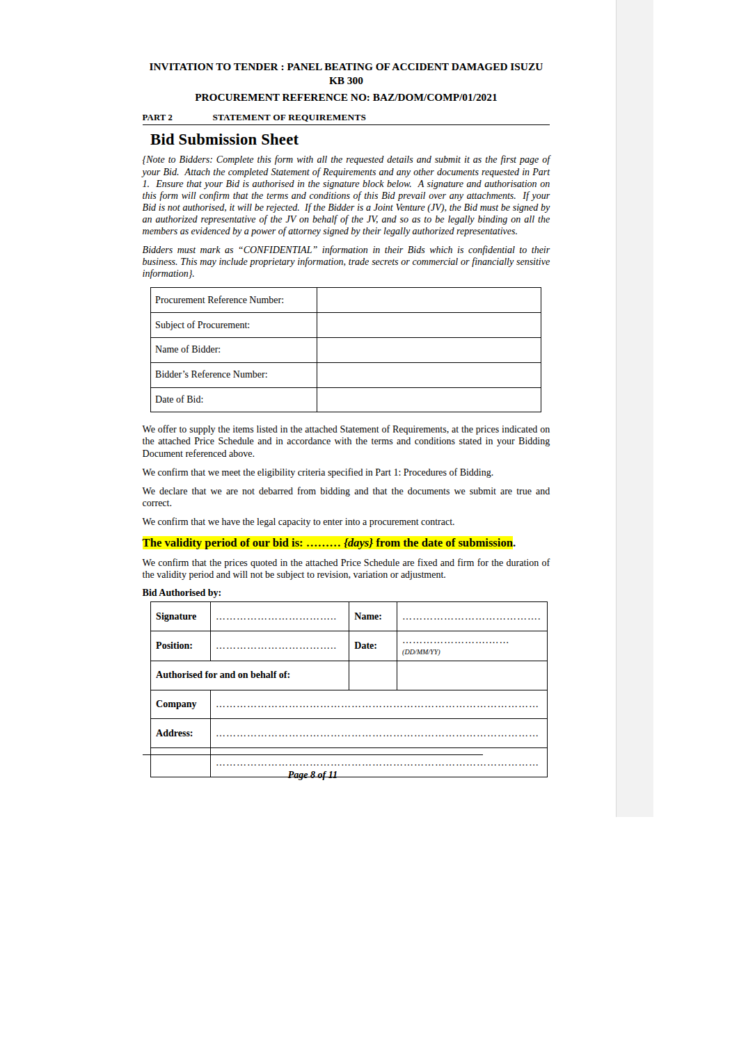INVITATION TO TENDER : PANEL BEATING OF ACCIDENT DAMAGED ISUZU KB 300
PROCUREMENT REFERENCE NO: BAZ/DOM/COMP/01/2021
Part 2 Statement of requirements
Bid Submission Sheet
{Note to Bidders: Complete this form with all the requested details and submit it as the first page of your Bid. Attach the completed Statement of Requirements and any other documents requested in Part 1. Ensure that your Bid is authorised in the signature block below. A signature and authorisation on this form will confirm that the terms and conditions of this Bid prevail over any attachments. If your Bid is not authorised, it will be rejected. If the Bidder is a Joint Venture (JV), the Bid must be signed by an authorized representative of the JV on behalf of the JV, and so as to be legally binding on all the members as evidenced by a power of attorney signed by their legally authorized representatives.
Bidders must mark as “CONFIDENTIAL” information in their Bids which is confidential to their business. This may include proprietary information, trade secrets or commercial or financially sensitive information}.
| Procurement Reference Number: | |
| Subject of Procurement: | |
| Name of Bidder: | |
| Bidder’s Reference Number: | |
| Date of Bid: | |
We offer to supply the items listed in the attached Statement of Requirements, at the prices indicated on the attached Price Schedule and in accordance with the terms and conditions stated in your Bidding Document referenced above.
We confirm that we meet the eligibility criteria specified in Part 1: Procedures of Bidding.
We declare that we are not debarred from bidding and that the documents we submit are true and correct.
We confirm that we have the legal capacity to enter into a procurement contract.
The validity period of our bid is: ……… {days} from the date of submission.
We confirm that the prices quoted in the attached Price Schedule are fixed and firm for the duration of the validity period and will not be subject to revision, variation or adjustment.
Bid Authorised by:
| Signature | …………………………….. | Name: | …………………………………. |
| Position: | …………………………….. | Date: | …………………….…… (DD/MM/YY) |
| Authorised for and on behalf of: | | |
| Company | ………………………………………………………………………………… |
| Address: | ………………………………………………………………………………… |
| | ………………………………………………………………………………… |
Page 8 of 11